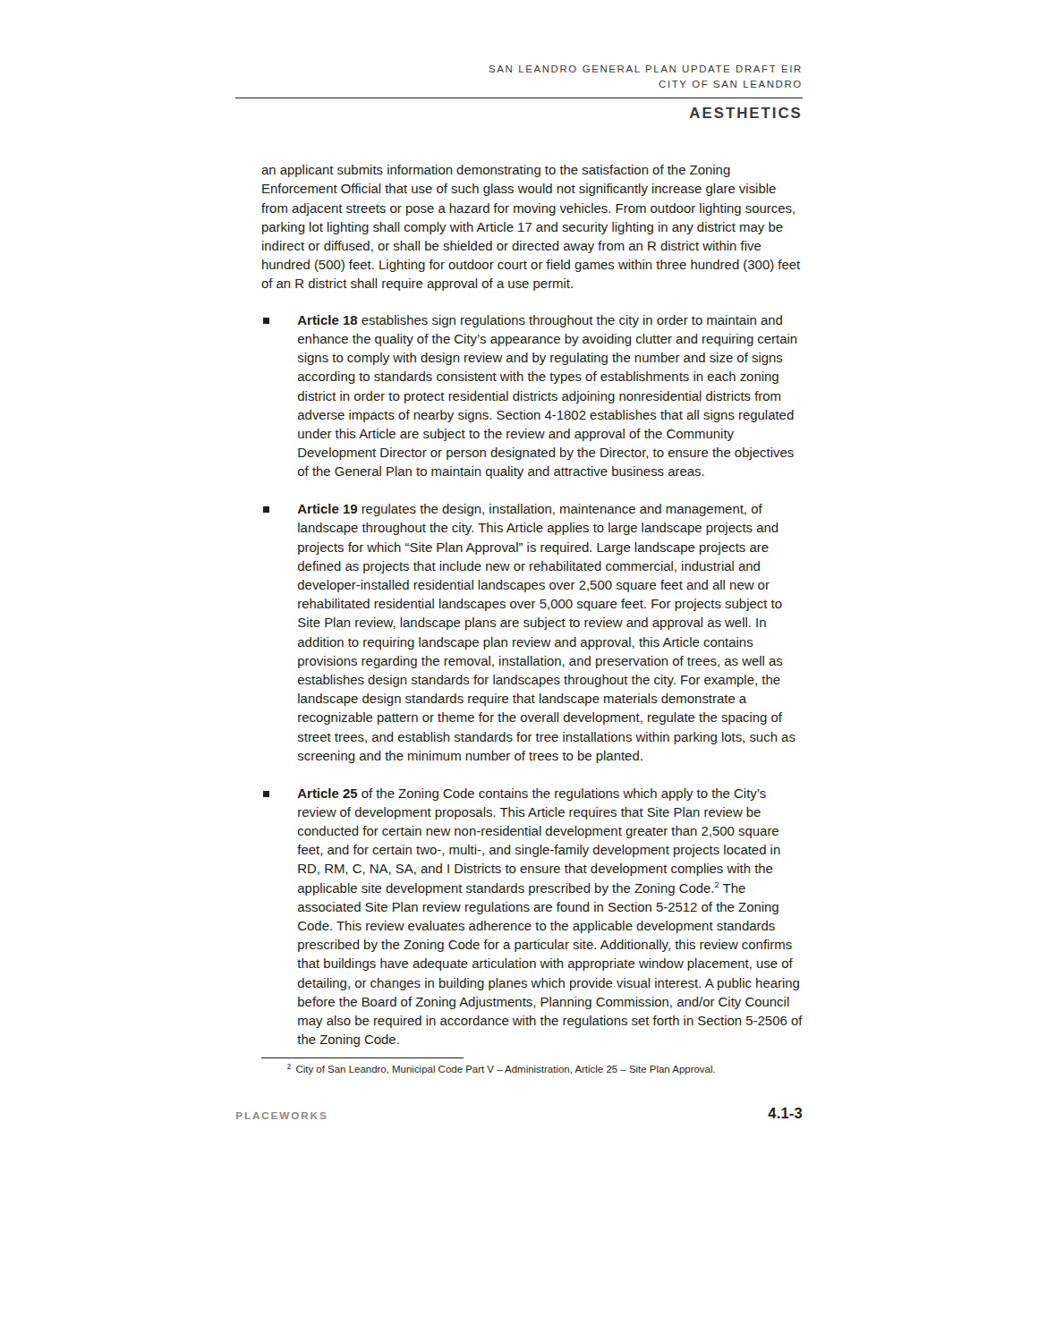San Leandro General Plan Update Draft EIR City of San Leandro
Aesthetics
an applicant submits information demonstrating to the satisfaction of the Zoning Enforcement Official that use of such glass would not significantly increase glare visible from adjacent streets or pose a hazard for moving vehicles. From outdoor lighting sources, parking lot lighting shall comply with Article 17 and security lighting in any district may be indirect or diffused, or shall be shielded or directed away from an R district within five hundred (500) feet. Lighting for outdoor court or field games within three hundred (300) feet of an R district shall require approval of a use permit.
Article 18 establishes sign regulations throughout the city in order to maintain and enhance the quality of the City’s appearance by avoiding clutter and requiring certain signs to comply with design review and by regulating the number and size of signs according to standards consistent with the types of establishments in each zoning district in order to protect residential districts adjoining nonresidential districts from adverse impacts of nearby signs. Section 4-1802 establishes that all signs regulated under this Article are subject to the review and approval of the Community Development Director or person designated by the Director, to ensure the objectives of the General Plan to maintain quality and attractive business areas.
Article 19 regulates the design, installation, maintenance and management, of landscape throughout the city. This Article applies to large landscape projects and projects for which “Site Plan Approval” is required. Large landscape projects are defined as projects that include new or rehabilitated commercial, industrial and developer-installed residential landscapes over 2,500 square feet and all new or rehabilitated residential landscapes over 5,000 square feet. For projects subject to Site Plan review, landscape plans are subject to review and approval as well. In addition to requiring landscape plan review and approval, this Article contains provisions regarding the removal, installation, and preservation of trees, as well as establishes design standards for landscapes throughout the city. For example, the landscape design standards require that landscape materials demonstrate a recognizable pattern or theme for the overall development, regulate the spacing of street trees, and establish standards for tree installations within parking lots, such as screening and the minimum number of trees to be planted.
Article 25 of the Zoning Code contains the regulations which apply to the City’s review of development proposals. This Article requires that Site Plan review be conducted for certain new non-residential development greater than 2,500 square feet, and for certain two-, multi-, and single-family development projects located in RD, RM, C, NA, SA, and I Districts to ensure that development complies with the applicable site development standards prescribed by the Zoning Code.2 The associated Site Plan review regulations are found in Section 5-2512 of the Zoning Code. This review evaluates adherence to the applicable development standards prescribed by the Zoning Code for a particular site. Additionally, this review confirms that buildings have adequate articulation with appropriate window placement, use of detailing, or changes in building planes which provide visual interest. A public hearing before the Board of Zoning Adjustments, Planning Commission, and/or City Council may also be required in accordance with the regulations set forth in Section 5-2506 of the Zoning Code.
2 City of San Leandro, Municipal Code Part V – Administration, Article 25 – Site Plan Approval.
Placeworks
4.1-3